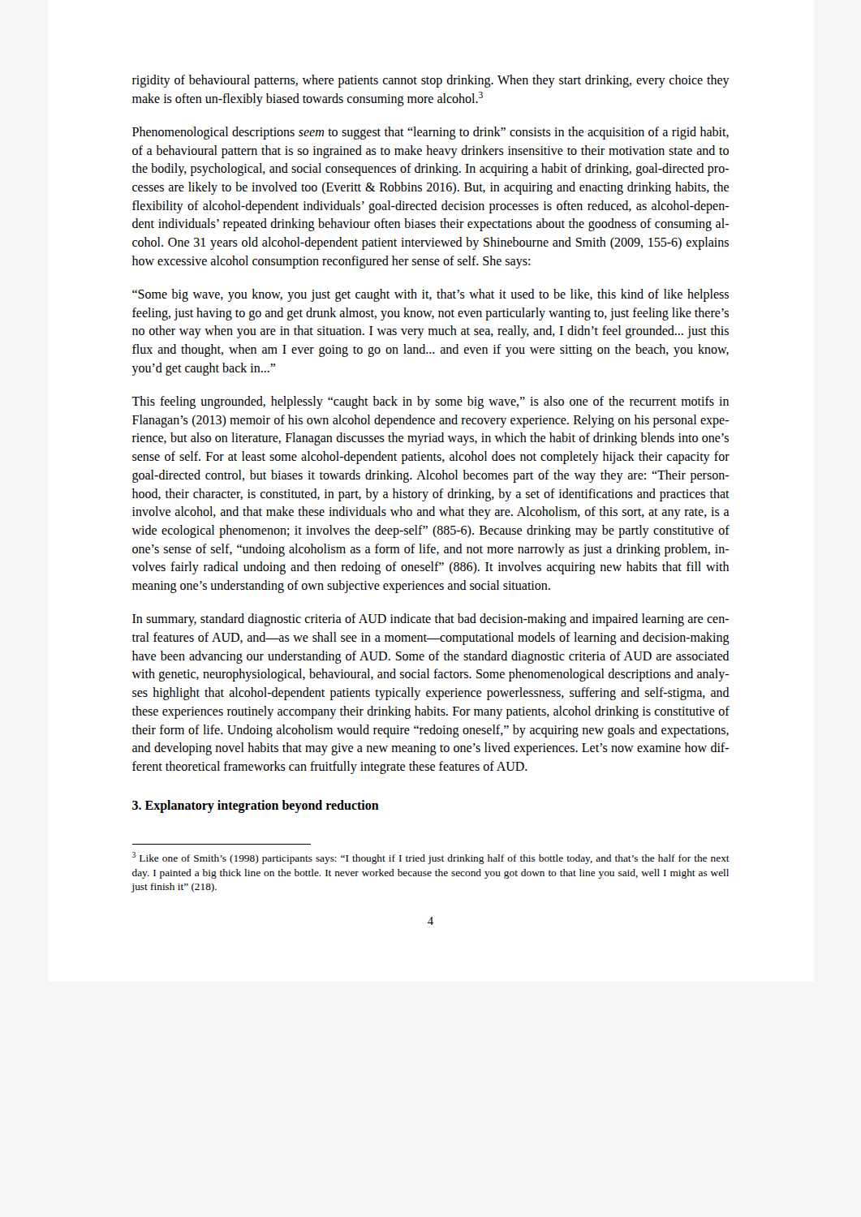rigidity of behavioural patterns, where patients cannot stop drinking. When they start drinking, every choice they make is often un-flexibly biased towards consuming more alcohol.3
Phenomenological descriptions seem to suggest that “learning to drink” consists in the acquisition of a rigid habit, of a behavioural pattern that is so ingrained as to make heavy drinkers insensitive to their motivation state and to the bodily, psychological, and social consequences of drinking. In acquiring a habit of drinking, goal-directed processes are likely to be involved too (Everitt & Robbins 2016). But, in acquiring and enacting drinking habits, the flexibility of alcohol-dependent individuals’ goal-directed decision processes is often reduced, as alcohol-dependent individuals’ repeated drinking behaviour often biases their expectations about the goodness of consuming alcohol. One 31 years old alcohol-dependent patient interviewed by Shinebourne and Smith (2009, 155-6) explains how excessive alcohol consumption reconfigured her sense of self. She says:
“Some big wave, you know, you just get caught with it, that’s what it used to be like, this kind of like helpless feeling, just having to go and get drunk almost, you know, not even particularly wanting to, just feeling like there’s no other way when you are in that situation. I was very much at sea, really, and, I didn’t feel grounded... just this flux and thought, when am I ever going to go on land... and even if you were sitting on the beach, you know, you’d get caught back in...”
This feeling ungrounded, helplessly “caught back in by some big wave,” is also one of the recurrent motifs in Flanagan’s (2013) memoir of his own alcohol dependence and recovery experience. Relying on his personal experience, but also on literature, Flanagan discusses the myriad ways, in which the habit of drinking blends into one’s sense of self. For at least some alcohol-dependent patients, alcohol does not completely hijack their capacity for goal-directed control, but biases it towards drinking. Alcohol becomes part of the way they are: “Their personhood, their character, is constituted, in part, by a history of drinking, by a set of identifications and practices that involve alcohol, and that make these individuals who and what they are. Alcoholism, of this sort, at any rate, is a wide ecological phenomenon; it involves the deep-self” (885-6). Because drinking may be partly constitutive of one’s sense of self, “undoing alcoholism as a form of life, and not more narrowly as just a drinking problem, involves fairly radical undoing and then redoing of oneself” (886). It involves acquiring new habits that fill with meaning one’s understanding of own subjective experiences and social situation.
In summary, standard diagnostic criteria of AUD indicate that bad decision-making and impaired learning are central features of AUD, and—as we shall see in a moment—computational models of learning and decision-making have been advancing our understanding of AUD. Some of the standard diagnostic criteria of AUD are associated with genetic, neurophysiological, behavioural, and social factors. Some phenomenological descriptions and analyses highlight that alcohol-dependent patients typically experience powerlessness, suffering and self-stigma, and these experiences routinely accompany their drinking habits. For many patients, alcohol drinking is constitutive of their form of life. Undoing alcoholism would require “redoing oneself,” by acquiring new goals and expectations, and developing novel habits that may give a new meaning to one’s lived experiences. Let’s now examine how different theoretical frameworks can fruitfully integrate these features of AUD.
3. Explanatory integration beyond reduction
3 Like one of Smith’s (1998) participants says: “I thought if I tried just drinking half of this bottle today, and that’s the half for the next day. I painted a big thick line on the bottle. It never worked because the second you got down to that line you said, well I might as well just finish it” (218).
4